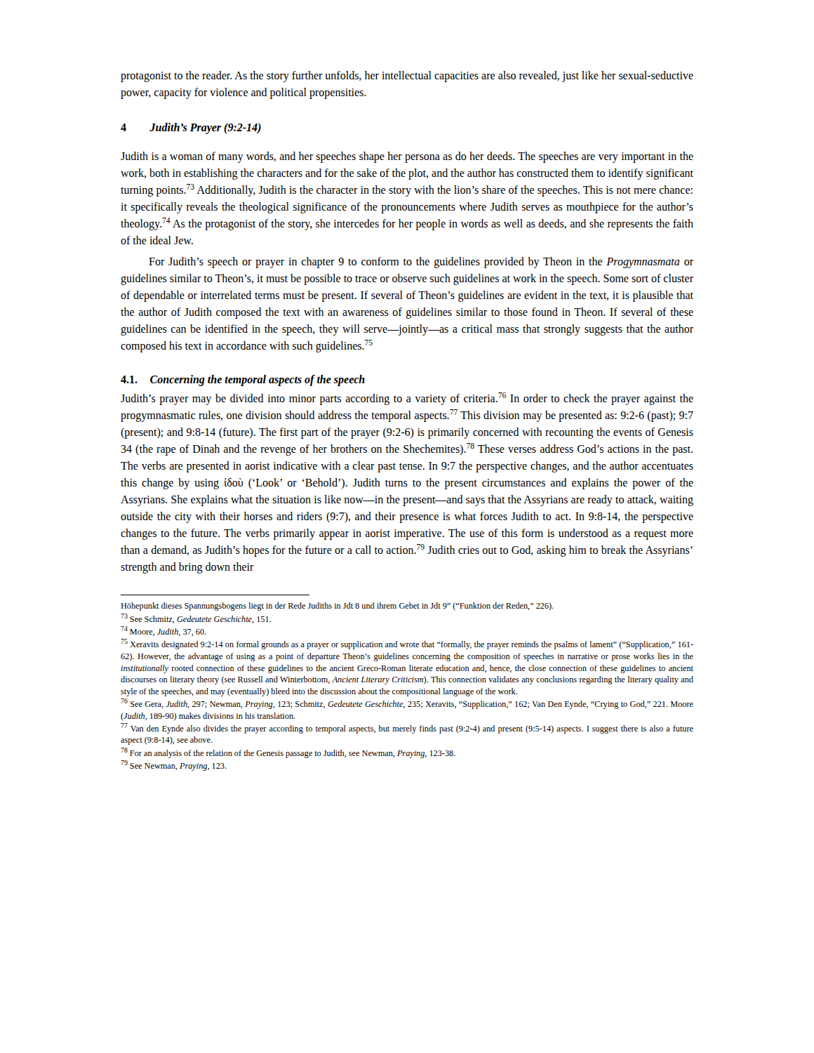protagonist to the reader. As the story further unfolds, her intellectual capacities are also revealed, just like her sexual-seductive power, capacity for violence and political propensities.
4 Judith’s Prayer (9:2-14)
Judith is a woman of many words, and her speeches shape her persona as do her deeds. The speeches are very important in the work, both in establishing the characters and for the sake of the plot, and the author has constructed them to identify significant turning points.73 Additionally, Judith is the character in the story with the lion’s share of the speeches. This is not mere chance: it specifically reveals the theological significance of the pronouncements where Judith serves as mouthpiece for the author’s theology.74 As the protagonist of the story, she intercedes for her people in words as well as deeds, and she represents the faith of the ideal Jew.
For Judith’s speech or prayer in chapter 9 to conform to the guidelines provided by Theon in the Progymnasmata or guidelines similar to Theon’s, it must be possible to trace or observe such guidelines at work in the speech. Some sort of cluster of dependable or interrelated terms must be present. If several of Theon’s guidelines are evident in the text, it is plausible that the author of Judith composed the text with an awareness of guidelines similar to those found in Theon. If several of these guidelines can be identified in the speech, they will serve—jointly—as a critical mass that strongly suggests that the author composed his text in accordance with such guidelines.75
4.1. Concerning the temporal aspects of the speech
Judith’s prayer may be divided into minor parts according to a variety of criteria.76 In order to check the prayer against the progymnasmatic rules, one division should address the temporal aspects.77 This division may be presented as: 9:2-6 (past); 9:7 (present); and 9:8-14 (future). The first part of the prayer (9:2-6) is primarily concerned with recounting the events of Genesis 34 (the rape of Dinah and the revenge of her brothers on the Shechemites).78 These verses address God’s actions in the past. The verbs are presented in aorist indicative with a clear past tense. In 9:7 the perspective changes, and the author accentuates this change by using ἰδοὺ (‘Look’ or ‘Behold’). Judith turns to the present circumstances and explains the power of the Assyrians. She explains what the situation is like now—in the present—and says that the Assyrians are ready to attack, waiting outside the city with their horses and riders (9:7), and their presence is what forces Judith to act. In 9:8-14, the perspective changes to the future. The verbs primarily appear in aorist imperative. The use of this form is understood as a request more than a demand, as Judith’s hopes for the future or a call to action.79 Judith cries out to God, asking him to break the Assyrians’ strength and bring down their
Höhepunkt dieses Spannungsbogens liegt in der Rede Judiths in Jdt 8 und ihrem Gebet in Jdt 9” (“Funktion der Reden,” 226).
73 See Schmitz, Gedeutete Geschichte, 151.
74 Moore, Judith, 37, 60.
75 Xeravits designated 9:2-14 on formal grounds as a prayer or supplication and wrote that “formally, the prayer reminds the psalms of lament” (“Supplication,” 161-62). However, the advantage of using as a point of departure Theon’s guidelines concerning the composition of speeches in narrative or prose works lies in the institutionally rooted connection of these guidelines to the ancient Greco-Roman literate education and, hence, the close connection of these guidelines to ancient discourses on literary theory (see Russell and Winterbottom, Ancient Literary Criticism). This connection validates any conclusions regarding the literary quality and style of the speeches, and may (eventually) bleed into the discussion about the compositional language of the work.
76 See Gera, Judith, 297; Newman, Praying, 123; Schmitz, Gedeutete Geschichte, 235; Xeravits, “Supplication,” 162; Van Den Eynde, “Crying to God,” 221. Moore (Judith, 189-90) makes divisions in his translation.
77 Van den Eynde also divides the prayer according to temporal aspects, but merely finds past (9:2-4) and present (9:5-14) aspects. I suggest there is also a future aspect (9:8-14), see above.
78 For an analysis of the relation of the Genesis passage to Judith, see Newman, Praying, 123-38.
79 See Newman, Praying, 123.